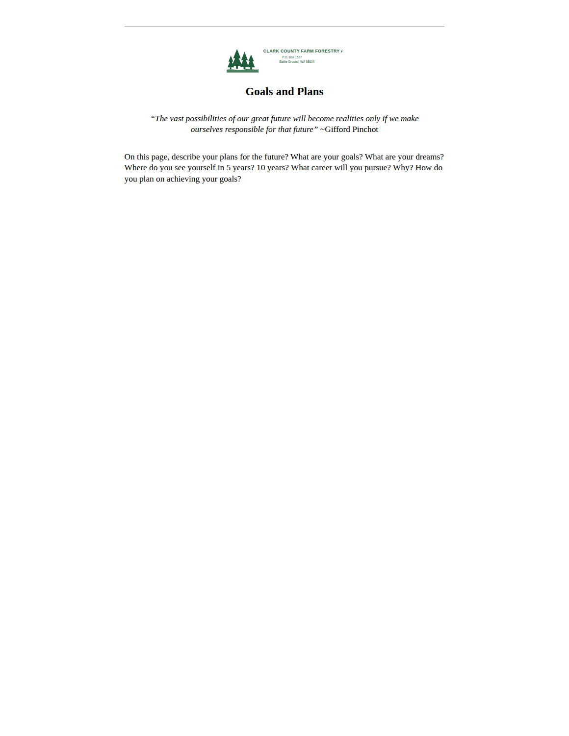CLARK COUNTY FARM FORESTRY ASSN. P.O. Box 1537 Battle Ground, WA 98604
Goals and Plans
“The vast possibilities of our great future will become realities only if we make ourselves responsible for that future” ~Gifford Pinchot
On this page, describe your plans for the future? What are your goals? What are your dreams? Where do you see yourself in 5 years? 10 years? What career will you pursue? Why? How do you plan on achieving your goals?